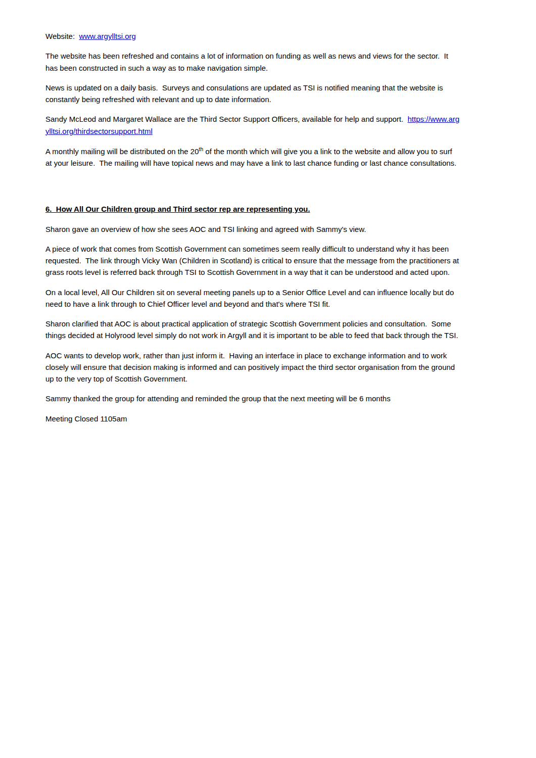Website: www.argylltsi.org
The website has been refreshed and contains a lot of information on funding as well as news and views for the sector. It has been constructed in such a way as to make navigation simple.
News is updated on a daily basis. Surveys and consulations are updated as TSI is notified meaning that the website is constantly being refreshed with relevant and up to date information.
Sandy McLeod and Margaret Wallace are the Third Sector Support Officers, available for help and support. https://www.argylltsi.org/thirdsectorsupport.html
A monthly mailing will be distributed on the 20th of the month which will give you a link to the website and allow you to surf at your leisure. The mailing will have topical news and may have a link to last chance funding or last chance consultations.
6. How All Our Children group and Third sector rep are representing you.
Sharon gave an overview of how she sees AOC and TSI linking and agreed with Sammy's view.
A piece of work that comes from Scottish Government can sometimes seem really difficult to understand why it has been requested. The link through Vicky Wan (Children in Scotland) is critical to ensure that the message from the practitioners at grass roots level is referred back through TSI to Scottish Government in a way that it can be understood and acted upon.
On a local level, All Our Children sit on several meeting panels up to a Senior Office Level and can influence locally but do need to have a link through to Chief Officer level and beyond and that's where TSI fit.
Sharon clarified that AOC is about practical application of strategic Scottish Government policies and consultation. Some things decided at Holyrood level simply do not work in Argyll and it is important to be able to feed that back through the TSI.
AOC wants to develop work, rather than just inform it. Having an interface in place to exchange information and to work closely will ensure that decision making is informed and can positively impact the third sector organisation from the ground up to the very top of Scottish Government.
Sammy thanked the group for attending and reminded the group that the next meeting will be 6 months
Meeting Closed 1105am